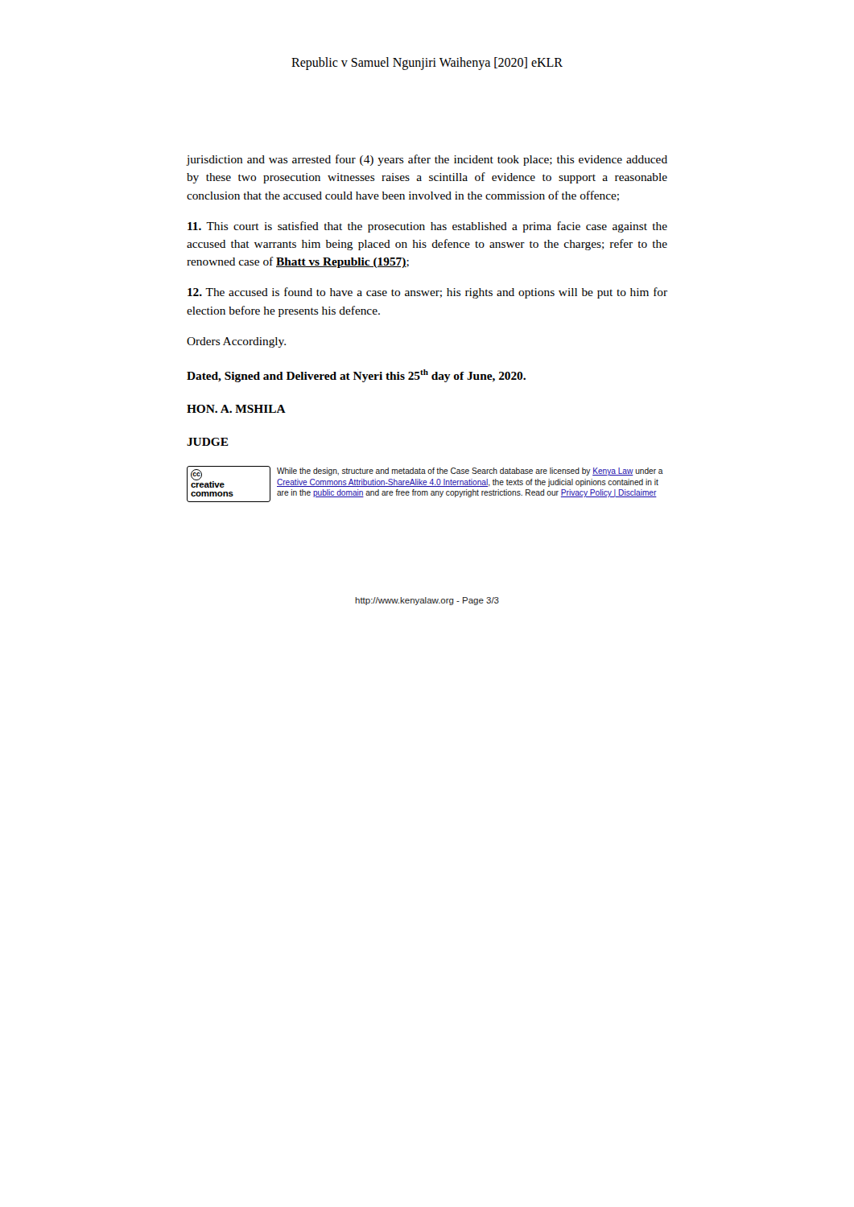Republic v Samuel Ngunjiri Waihenya [2020] eKLR
jurisdiction and was arrested four (4) years after the incident took place; this evidence adduced by these two prosecution witnesses raises a scintilla of evidence to support a reasonable conclusion that the accused could have been involved in the commission of the offence;
11. This court is satisfied that the prosecution has established a prima facie case against the accused that warrants him being placed on his defence to answer to the charges; refer to the renowned case of Bhatt vs Republic (1957);
12. The accused is found to have a case to answer; his rights and options will be put to him for election before he presents his defence.
Orders Accordingly.
Dated, Signed and Delivered at Nyeri this 25th day of June, 2020.
HON. A. MSHILA
JUDGE
cc creative commons
While the design, structure and metadata of the Case Search database are licensed by Kenya Law under a Creative Commons Attribution-ShareAlike 4.0 International, the texts of the judicial opinions contained in it are in the public domain and are free from any copyright restrictions. Read our Privacy Policy | Disclaimer
http://www.kenyalaw.org - Page 3/3